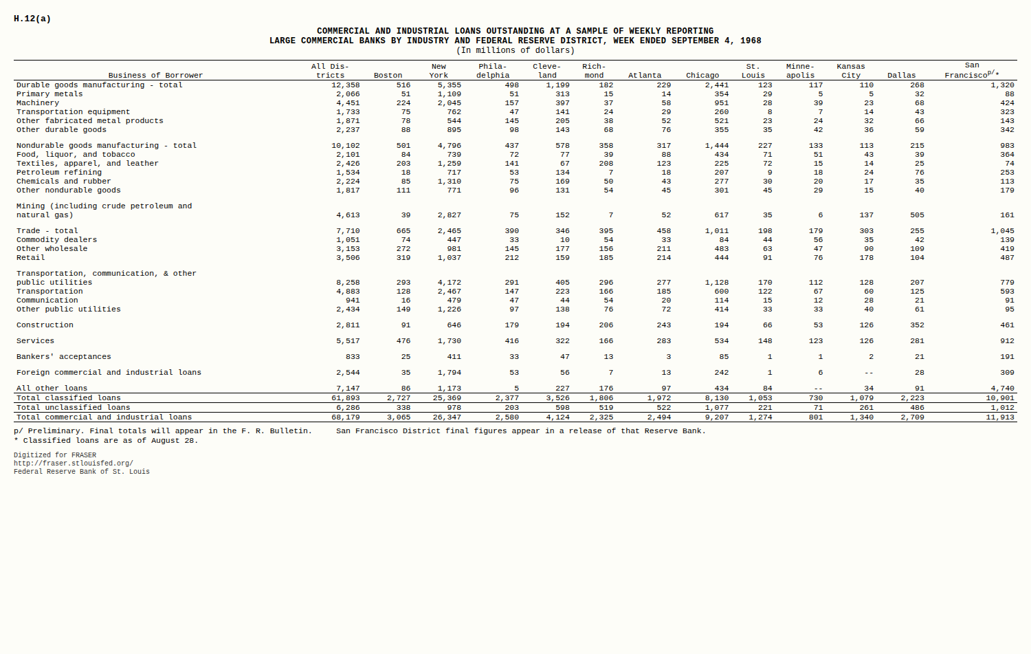H.12(a)
COMMERCIAL AND INDUSTRIAL LOANS OUTSTANDING AT A SAMPLE OF WEEKLY REPORTING
LARGE COMMERCIAL BANKS BY INDUSTRY AND FEDERAL RESERVE DISTRICT, WEEK ENDED SEPTEMBER 4, 1968
(In millions of dollars)
| Business of Borrower | All Dis- tricts | Boston | New York | Phila- delphia | Cleve- land | Rich- mond | Atlanta | Chicago | St. Louis | Minne- apolis | Kansas City | Dallas | San Francisco p/ * |
| --- | --- | --- | --- | --- | --- | --- | --- | --- | --- | --- | --- | --- | --- |
| Durable goods manufacturing - total | 12,358 | 516 | 5,355 | 498 | 1,199 | 182 | 229 | 2,441 | 123 | 117 | 110 | 268 | 1,320 |
| Primary metals | 2,066 | 51 | 1,109 | 51 | 313 | 15 | 14 | 354 | 29 | 5 | 5 | 32 | 88 |
| Machinery | 4,451 | 224 | 2,045 | 157 | 397 | 37 | 58 | 951 | 28 | 39 | 23 | 68 | 424 |
| Transportation equipment | 1,733 | 75 | 762 | 47 | 141 | 24 | 29 | 260 | 8 | 7 | 14 | 43 | 323 |
| Other fabricated metal products | 1,871 | 78 | 544 | 145 | 205 | 38 | 52 | 521 | 23 | 24 | 32 | 66 | 143 |
| Other durable goods | 2,237 | 88 | 895 | 98 | 143 | 68 | 76 | 355 | 35 | 42 | 36 | 59 | 342 |
| Nondurable goods manufacturing - total | 10,102 | 501 | 4,796 | 437 | 578 | 358 | 317 | 1,444 | 227 | 133 | 113 | 215 | 983 |
| Food, liquor, and tobacco | 2,101 | 84 | 739 | 72 | 77 | 39 | 88 | 434 | 71 | 51 | 43 | 39 | 364 |
| Textiles, apparel, and leather | 2,426 | 203 | 1,259 | 141 | 67 | 208 | 123 | 225 | 72 | 15 | 14 | 25 | 74 |
| Petroleum refining | 1,534 | 18 | 717 | 53 | 134 | 7 | 18 | 207 | 9 | 18 | 24 | 76 | 253 |
| Chemicals and rubber | 2,224 | 85 | 1,310 | 75 | 169 | 50 | 43 | 277 | 30 | 20 | 17 | 35 | 113 |
| Other nondurable goods | 1,817 | 111 | 771 | 96 | 131 | 54 | 45 | 301 | 45 | 29 | 15 | 40 | 179 |
| Mining (including crude petroleum and | | | | | | | | | | | | | |
| natural gas) | 4,613 | 39 | 2,827 | 75 | 152 | 7 | 52 | 617 | 35 | 6 | 137 | 505 | 161 |
| Trade - total | 7,710 | 665 | 2,465 | 390 | 346 | 395 | 458 | 1,011 | 198 | 179 | 303 | 255 | 1,045 |
| Commodity dealers | 1,051 | 74 | 447 | 33 | 10 | 54 | 33 | 84 | 44 | 56 | 35 | 42 | 139 |
| Other wholesale | 3,153 | 272 | 981 | 145 | 177 | 156 | 211 | 483 | 63 | 47 | 90 | 109 | 419 |
| Retail | 3,506 | 319 | 1,037 | 212 | 159 | 185 | 214 | 444 | 91 | 76 | 178 | 104 | 487 |
| Transportation, communication, & other | | | | | | | | | | | | | |
| public utilities | 8,258 | 293 | 4,172 | 291 | 405 | 296 | 277 | 1,128 | 170 | 112 | 128 | 207 | 779 |
| Transportation | 4,883 | 128 | 2,467 | 147 | 223 | 166 | 185 | 600 | 122 | 67 | 60 | 125 | 593 |
| Communication | 941 | 16 | 479 | 47 | 44 | 54 | 20 | 114 | 15 | 12 | 28 | 21 | 91 |
| Other public utilities | 2,434 | 149 | 1,226 | 97 | 138 | 76 | 72 | 414 | 33 | 33 | 40 | 61 | 95 |
| Construction | 2,811 | 91 | 646 | 179 | 194 | 206 | 243 | 194 | 66 | 53 | 126 | 352 | 461 |
| Services | 5,517 | 476 | 1,730 | 416 | 322 | 166 | 283 | 534 | 148 | 123 | 126 | 281 | 912 |
| Bankers' acceptances | 833 | 25 | 411 | 33 | 47 | 13 | 3 | 85 | 1 | 1 | 2 | 21 | 191 |
| Foreign commercial and industrial loans | 2,544 | 35 | 1,794 | 53 | 56 | 7 | 13 | 242 | 1 | 6 | -- | 28 | 309 |
| All other loans | 7,147 | 86 | 1,173 | 5 | 227 | 176 | 97 | 434 | 84 | -- | 34 | 91 | 4,740 |
| Total classified loans | 61,893 | 2,727 | 25,369 | 2,377 | 3,526 | 1,806 | 1,972 | 8,130 | 1,053 | 730 | 1,079 | 2,223 | 10,901 |
| Total unclassified loans | 6,286 | 338 | 978 | 203 | 598 | 519 | 522 | 1,077 | 221 | 71 | 261 | 486 | 1,012 |
| Total commercial and industrial loans | 68,179 | 3,065 | 26,347 | 2,580 | 4,124 | 2,325 | 2,494 | 9,207 | 1,274 | 801 | 1,340 | 2,709 | 11,913 |
p/ Preliminary. Final totals will appear in the F. R. Bulletin. San Francisco District final figures appear in a release of that Reserve Bank.
* Classified loans are as of August 28.
Digitized for FRASER
http://fraser.stlouisfed.org/
Federal Reserve Bank of St. Louis